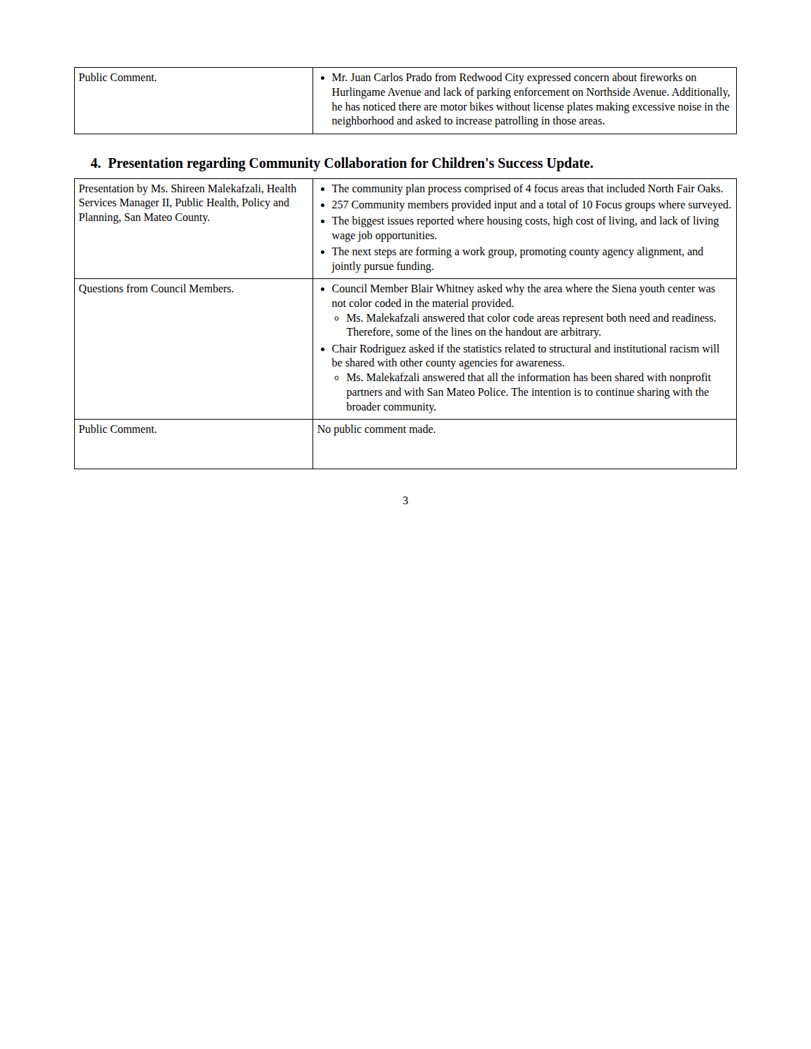| Public Comment. | Mr. Juan Carlos Prado from Redwood City expressed concern about fireworks on Hurlingame Avenue and lack of parking enforcement on Northside Avenue. Additionally, he has noticed there are motor bikes without license plates making excessive noise in the neighborhood and asked to increase patrolling in those areas. |
4. Presentation regarding Community Collaboration for Children's Success Update.
| Presentation by Ms. Shireen Malekafzali, Health Services Manager II, Public Health, Policy and Planning, San Mateo County. | The community plan process comprised of 4 focus areas that included North Fair Oaks. 257 Community members provided input and a total of 10 Focus groups where surveyed. The biggest issues reported where housing costs, high cost of living, and lack of living wage job opportunities. The next steps are forming a work group, promoting county agency alignment, and jointly pursue funding. |
| Questions from Council Members. | Council Member Blair Whitney asked why the area where the Siena youth center was not color coded in the material provided. Ms. Malekafzali answered that color code areas represent both need and readiness. Therefore, some of the lines on the handout are arbitrary. Chair Rodriguez asked if the statistics related to structural and institutional racism will be shared with other county agencies for awareness. Ms. Malekafzali answered that all the information has been shared with nonprofit partners and with San Mateo Police. The intention is to continue sharing with the broader community. |
| Public Comment. | No public comment made. |
3